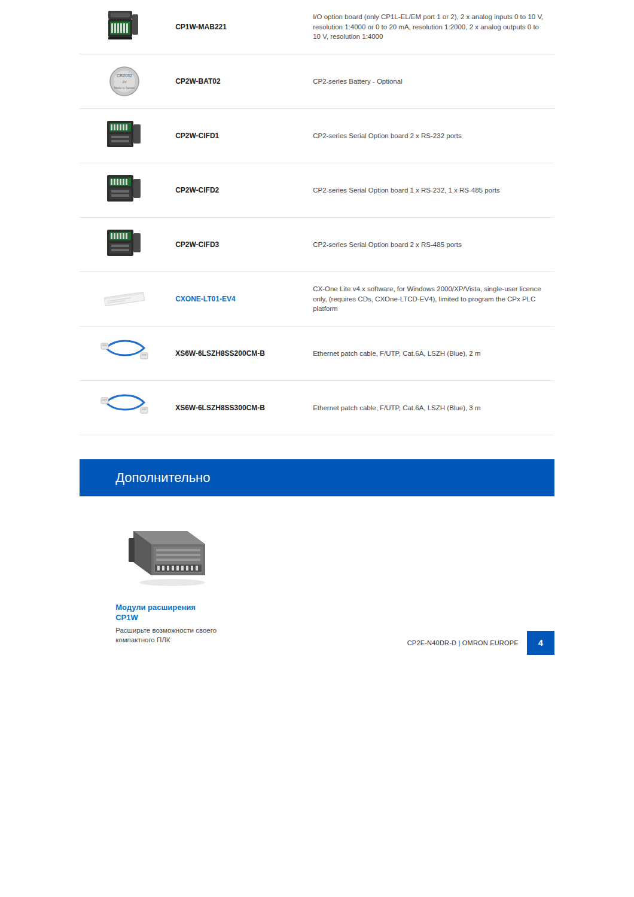| | CP1W-MAB221 | I/O option board (only CP1L-EL/EM port 1 or 2), 2 x analog inputs 0 to 10 V, resolution 1:4000 or 0 to 20 mA, resolution 1:2000, 2 x analog outputs 0 to 10 V, resolution 1:4000 |
| CR2032 3V Made in Taiwan | CP2W-BAT02 | CP2-series Battery - Optional |
| | CP2W-CIFD1 | CP2-series Serial Option board 2 x RS-232 ports |
| | CP2W-CIFD2 | CP2-series Serial Option board 1 x RS-232, 1 x RS-485 ports |
| | CP2W-CIFD3 | CP2-series Serial Option board 2 x RS-485 ports |
| | CXONE-LT01-EV4 | CX-One Lite v4.x software, for Windows 2000/XP/Vista, single-user licence only, (requires CDs, CXOne-LTCD-EV4), limited to program the CPx PLC platform |
| | XS6W-6LSZH8SS200CM-B | Ethernet patch cable, F/UTP, Cat.6A, LSZH (Blue), 2 m |
| | XS6W-6LSZH8SS300CM-B | Ethernet patch cable, F/UTP, Cat.6A, LSZH (Blue), 3 m |
Дополнительно
Модули расширения
CP1W
Расширьте возможности своего компактного ПЛК
CP2E-N40DR-D | OMRON EUROPE
4